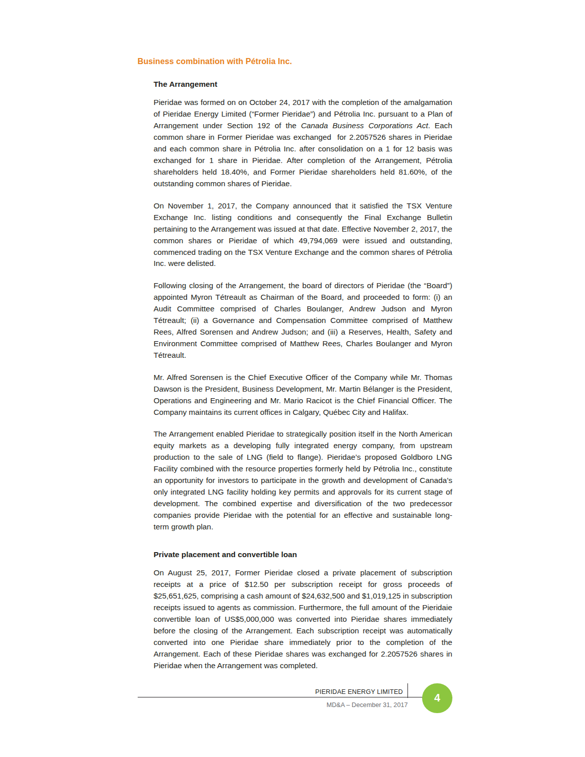Business combination with Pétrolia Inc.
The Arrangement
Pieridae was formed on on October 24, 2017 with the completion of the amalgamation of Pieridae Energy Limited (“Former Pieridae”) and Pétrolia Inc. pursuant to a Plan of Arrangement under Section 192 of the Canada Business Corporations Act. Each common share in Former Pieridae was exchanged for 2.2057526 shares in Pieridae and each common share in Pétrolia Inc. after consolidation on a 1 for 12 basis was exchanged for 1 share in Pieridae. After completion of the Arrangement, Pétrolia shareholders held 18.40%, and Former Pieridae shareholders held 81.60%, of the outstanding common shares of Pieridae.
On November 1, 2017, the Company announced that it satisfied the TSX Venture Exchange Inc. listing conditions and consequently the Final Exchange Bulletin pertaining to the Arrangement was issued at that date. Effective November 2, 2017, the common shares or Pieridae of which 49,794,069 were issued and outstanding, commenced trading on the TSX Venture Exchange and the common shares of Pétrolia Inc. were delisted.
Following closing of the Arrangement, the board of directors of Pieridae (the “Board”) appointed Myron Tétreault as Chairman of the Board, and proceeded to form: (i) an Audit Committee comprised of Charles Boulanger, Andrew Judson and Myron Tétreault; (ii) a Governance and Compensation Committee comprised of Matthew Rees, Alfred Sorensen and Andrew Judson; and (iii) a Reserves, Health, Safety and Environment Committee comprised of Matthew Rees, Charles Boulanger and Myron Tétreault.
Mr. Alfred Sorensen is the Chief Executive Officer of the Company while Mr. Thomas Dawson is the President, Business Development, Mr. Martin Bélanger is the President, Operations and Engineering and Mr. Mario Racicot is the Chief Financial Officer. The Company maintains its current offices in Calgary, Québec City and Halifax.
The Arrangement enabled Pieridae to strategically position itself in the North American equity markets as a developing fully integrated energy company, from upstream production to the sale of LNG (field to flange). Pieridae’s proposed Goldboro LNG Facility combined with the resource properties formerly held by Pétrolia Inc., constitute an opportunity for investors to participate in the growth and development of Canada’s only integrated LNG facility holding key permits and approvals for its current stage of development. The combined expertise and diversification of the two predecessor companies provide Pieridae with the potential for an effective and sustainable long-term growth plan.
Private placement and convertible loan
On August 25, 2017, Former Pieridae closed a private placement of subscription receipts at a price of $12.50 per subscription receipt for gross proceeds of $25,651,625, comprising a cash amount of $24,632,500 and $1,019,125 in subscription receipts issued to agents as commission. Furthermore, the full amount of the Pieridaie convertible loan of US$5,000,000 was converted into Pieridae shares immediately before the closing of the Arrangement. Each subscription receipt was automatically converted into one Pieridae share immediately prior to the completion of the Arrangement. Each of these Pieridae shares was exchanged for 2.2057526 shares in Pieridae when the Arrangement was completed.
PIERIDAE ENERGY LIMITED
MD&A – December 31, 2017
4